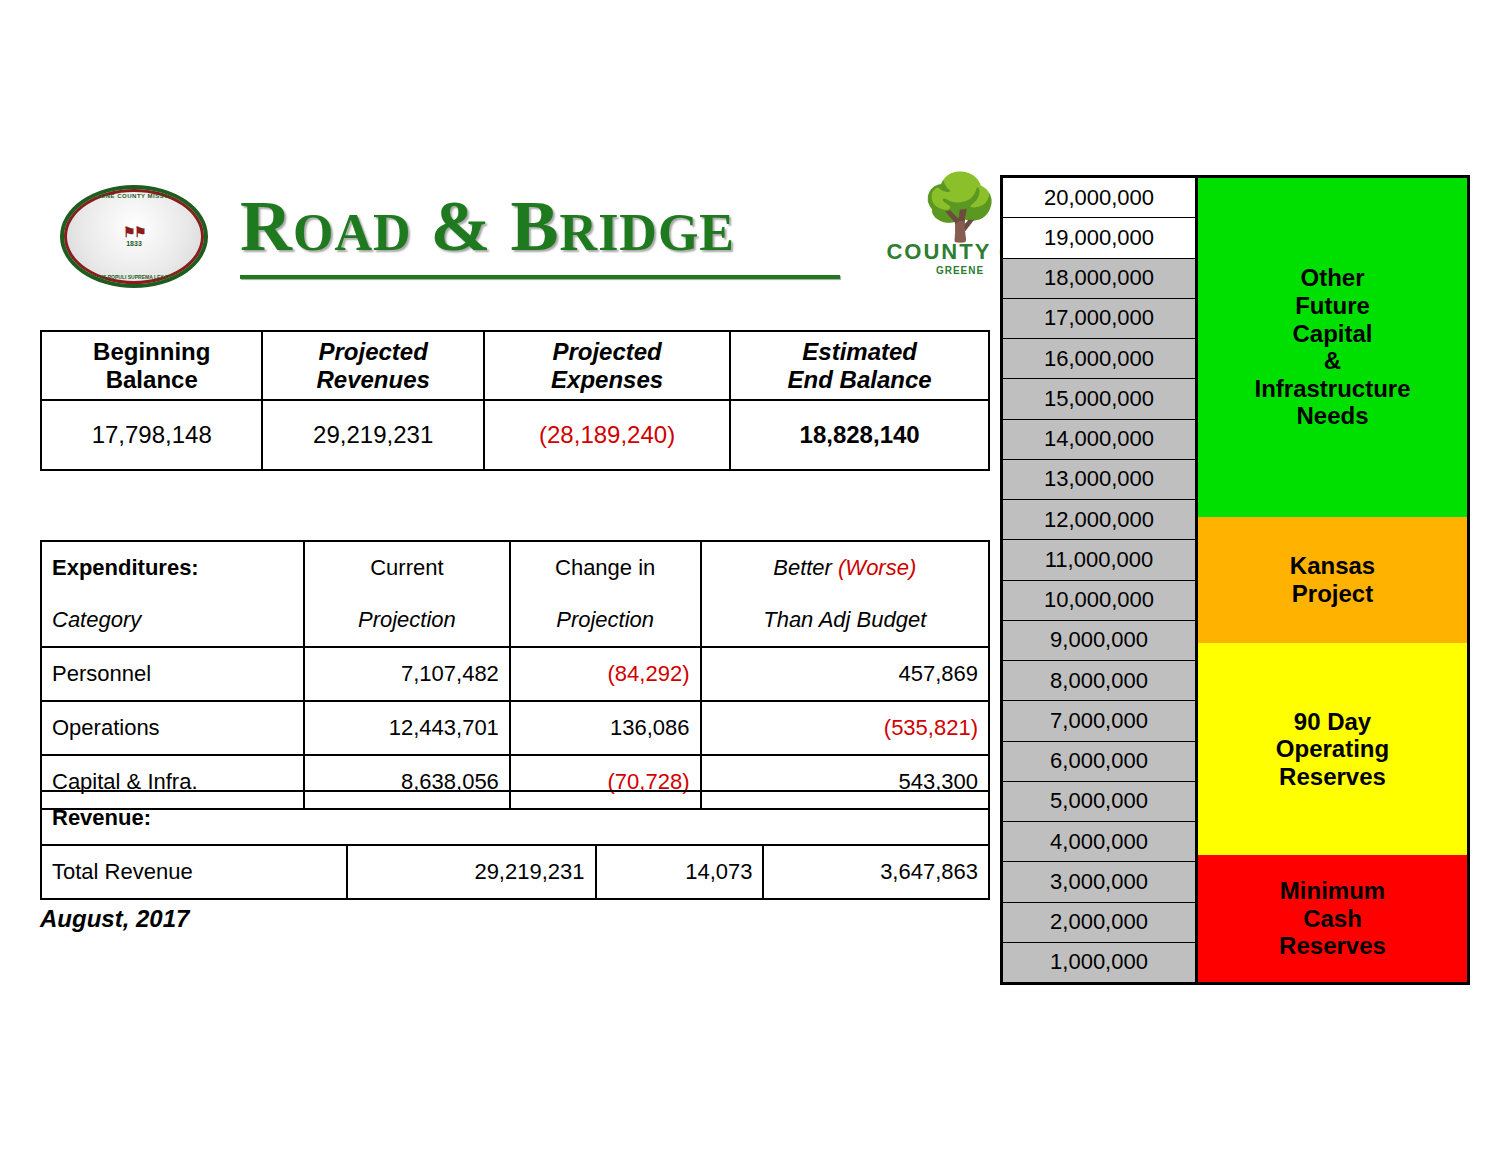⚑⚑
1833
ROAD & BRIDGE
🌳
COUNTY OF GREENE
| Beginning Balance | Projected Revenues | Projected Expenses | Estimated End Balance |
| --- | --- | --- | --- |
| 17,798,148 | 29,219,231 | (28,189,240) | 18,828,140 |
| Expenditures: | Current | Change in | Better (Worse) |
| Category | Projection | Projection | Than Adj Budget |
| Personnel | 7,107,482 | (84,292) | 457,869 |
| Operations | 12,443,701 | 136,086 | (535,821) |
| Capital & Infra. | 8,638,056 | (70,728) | 543,300 |
| Revenue: |
| Total Revenue | 29,219,231 | 14,073 | 3,647,863 |
August, 2017
20,000,000
19,000,000
18,000,000
17,000,000
16,000,000
15,000,000
14,000,000
13,000,000
12,000,000
11,000,000
10,000,000
9,000,000
8,000,000
7,000,000
6,000,000
5,000,000
4,000,000
3,000,000
2,000,000
1,000,000
Other
Future
Capital
&
Infrastructure
Needs
Kansas
Project
90 Day
Operating
Reserves
Minimum
Cash
Reserves